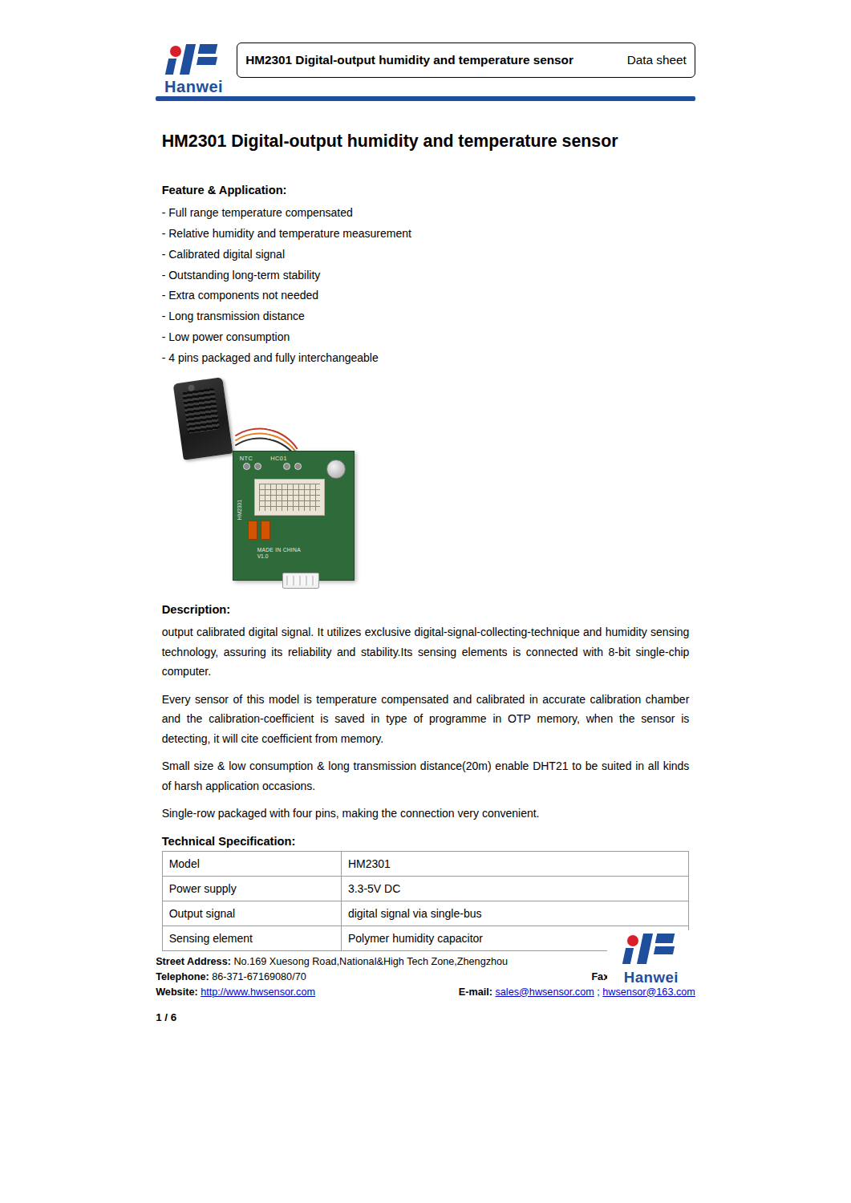Hanwei
HM2301 Digital-output humidity and temperature sensor Data sheet
HM2301 Digital-output humidity and temperature sensor
Feature & Application:
Full range temperature compensated
Relative humidity and temperature measurement
Calibrated digital signal
Outstanding long-term stability
Extra components not needed
Long transmission distance
Low power consumption
4 pins packaged and fully interchangeable
NTC HC01
HM2301
MADE IN CHINA
V1.0
Description:
output calibrated digital signal. It utilizes exclusive digital-signal-collecting-technique and humidity sensing technology, assuring its reliability and stability.Its sensing elements is connected with 8-bit single-chip computer.
Every sensor of this model is temperature compensated and calibrated in accurate calibration chamber and the calibration-coefficient is saved in type of programme in OTP memory, when the sensor is detecting, it will cite coefficient from memory.
Small size & low consumption & long transmission distance(20m) enable DHT21 to be suited in all kinds of harsh application occasions.
Single-row packaged with four pins, making the connection very convenient.
Technical Specification:
| Model | HM2301 |
| Power supply | 3.3-5V DC |
| Output signal | digital signal via single-bus |
| Sensing element | Polymer humidity capacitor |
Hanwei
Street Address: No.169 Xuesong Road,National&High Tech Zone,Zhengzhou Zip: 450001
Telephone: 86-371-67169080/70 Fax: 86-371-67169090
Website: http://www.hwsensor.com E-mail: sales@hwsensor.com ; hwsensor@163.com
1 / 6